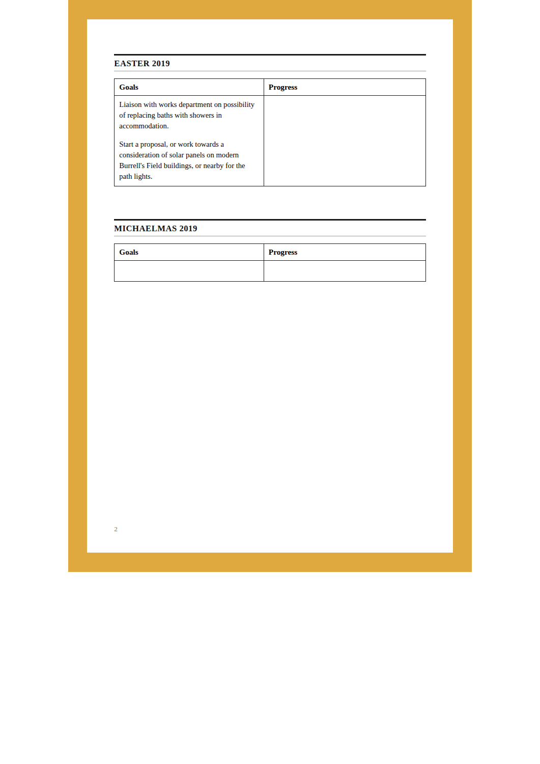EASTER 2019
| Goals | Progress |
| --- | --- |
| Liaison with works department on possibility of replacing baths with showers in accommodation. Start a proposal, or work towards a consideration of solar panels on modern Burrell's Field buildings, or nearby for the path lights. | |
MICHAELMAS 2019
| Goals | Progress |
| --- | --- |
2